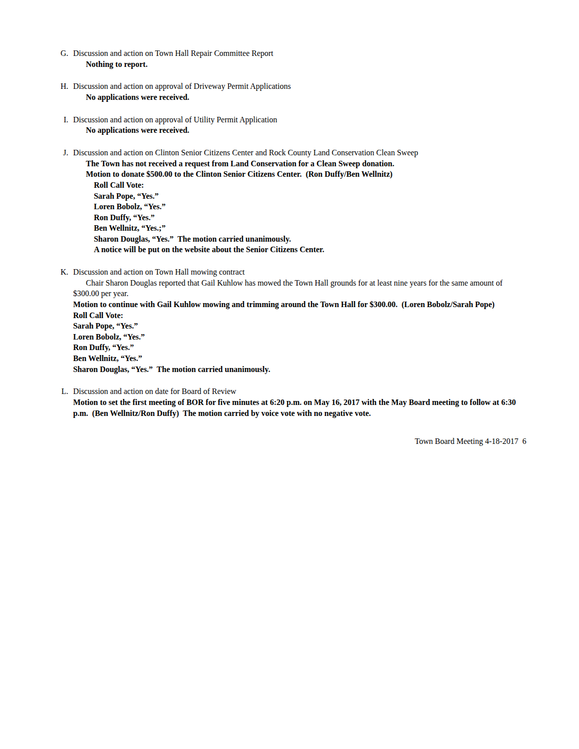Discussion and action on Town Hall Repair Committee Report Nothing to report.
Discussion and action on approval of Driveway Permit Applications No applications were received.
Discussion and action on approval of Utility Permit Application No applications were received.
Discussion and action on Clinton Senior Citizens Center and Rock County Land Conservation Clean Sweep The Town has not received a request from Land Conservation for a Clean Sweep donation. Motion to donate $500.00 to the Clinton Senior Citizens Center. (Ron Duffy/Ben Wellnitz) Roll Call Vote: Sarah Pope, “Yes.” Loren Bobolz, “Yes.” Ron Duffy, “Yes.” Ben Wellnitz, “Yes.;” Sharon Douglas, “Yes.” The motion carried unanimously. A notice will be put on the website about the Senior Citizens Center.
Discussion and action on Town Hall mowing contract Chair Sharon Douglas reported that Gail Kuhlow has mowed the Town Hall grounds for at least nine years for the same amount of $300.00 per year. Motion to continue with Gail Kuhlow mowing and trimming around the Town Hall for $300.00. (Loren Bobolz/Sarah Pope) Roll Call Vote: Sarah Pope, “Yes.” Loren Bobolz, “Yes.” Ron Duffy, “Yes.” Ben Wellnitz, “Yes.” Sharon Douglas, “Yes.” The motion carried unanimously.
Discussion and action on date for Board of Review Motion to set the first meeting of BOR for five minutes at 6:20 p.m. on May 16, 2017 with the May Board meeting to follow at 6:30 p.m. (Ben Wellnitz/Ron Duffy) The motion carried by voice vote with no negative vote.
Town Board Meeting 4-18-2017 6